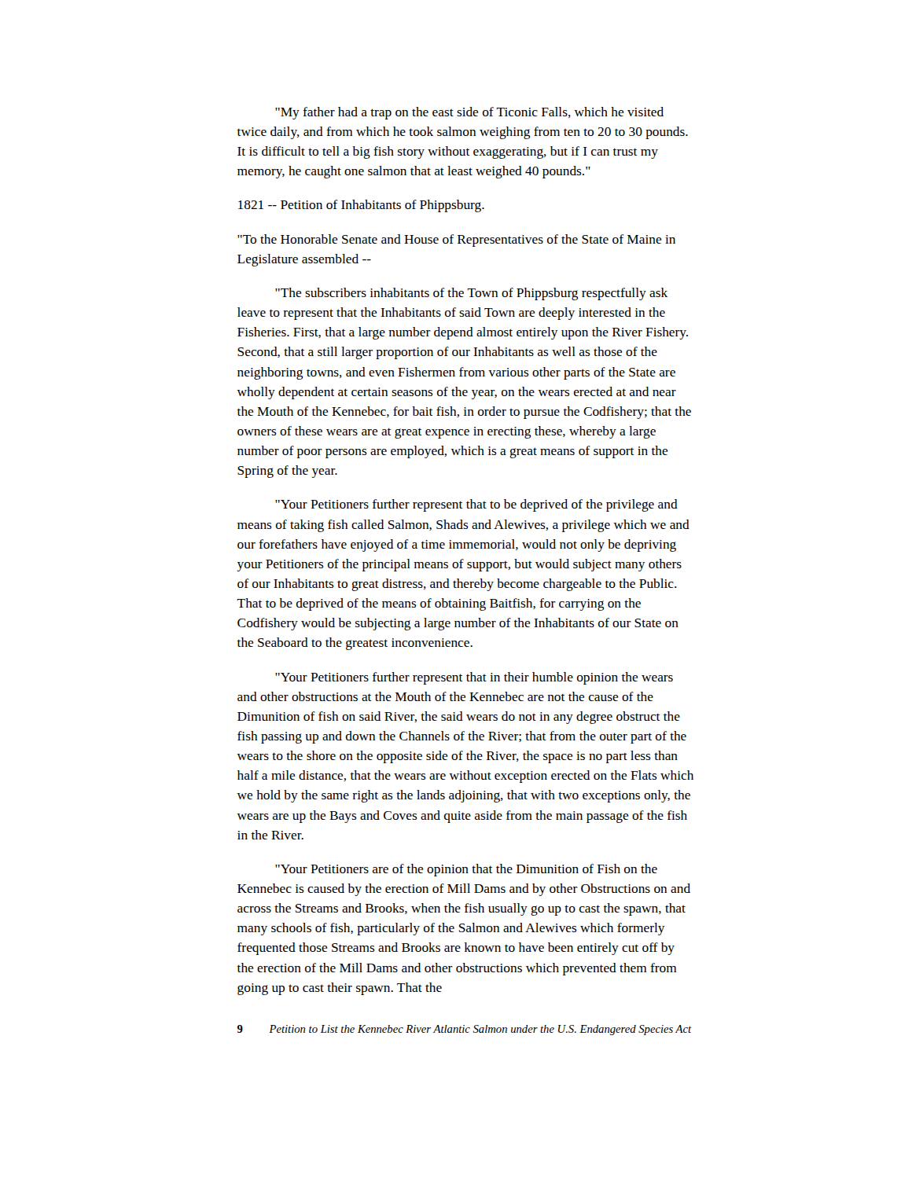"My father had a trap on the east side of Ticonic Falls, which he visited twice daily, and from which he took salmon weighing from ten to 20 to 30 pounds. It is difficult to tell a big fish story without exaggerating, but if I can trust my memory, he caught one salmon that at least weighed 40 pounds."
1821 -- Petition of Inhabitants of Phippsburg.
"To the Honorable Senate and House of Representatives of the State of Maine in Legislature assembled --
"The subscribers inhabitants of the Town of Phippsburg respectfully ask leave to represent that the Inhabitants of said Town are deeply interested in the Fisheries. First, that a large number depend almost entirely upon the River Fishery. Second, that a still larger proportion of our Inhabitants as well as those of the neighboring towns, and even Fishermen from various other parts of the State are wholly dependent at certain seasons of the year, on the wears erected at and near the Mouth of the Kennebec, for bait fish, in order to pursue the Codfishery; that the owners of these wears are at great expence in erecting these, whereby a large number of poor persons are employed, which is a great means of support in the Spring of the year.
"Your Petitioners further represent that to be deprived of the privilege and means of taking fish called Salmon, Shads and Alewives, a privilege which we and our forefathers have enjoyed of a time immemorial, would not only be depriving your Petitioners of the principal means of support, but would subject many others of our Inhabitants to great distress, and thereby become chargeable to the Public. That to be deprived of the means of obtaining Baitfish, for carrying on the Codfishery would be subjecting a large number of the Inhabitants of our State on the Seaboard to the greatest inconvenience.
"Your Petitioners further represent that in their humble opinion the wears and other obstructions at the Mouth of the Kennebec are not the cause of the Dimunition of fish on said River, the said wears do not in any degree obstruct the fish passing up and down the Channels of the River; that from the outer part of the wears to the shore on the opposite side of the River, the space is no part less than half a mile distance, that the wears are without exception erected on the Flats which we hold by the same right as the lands adjoining, that with two exceptions only, the wears are up the Bays and Coves and quite aside from the main passage of the fish in the River.
"Your Petitioners are of the opinion that the Dimunition of Fish on the Kennebec is caused by the erection of Mill Dams and by other Obstructions on and across the Streams and Brooks, when the fish usually go up to cast the spawn, that many schools of fish, particularly of the Salmon and Alewives which formerly frequented those Streams and Brooks are known to have been entirely cut off by the erection of the Mill Dams and other obstructions which prevented them from going up to cast their spawn. That the
9 Petition to List the Kennebec River Atlantic Salmon under the U.S. Endangered Species Act